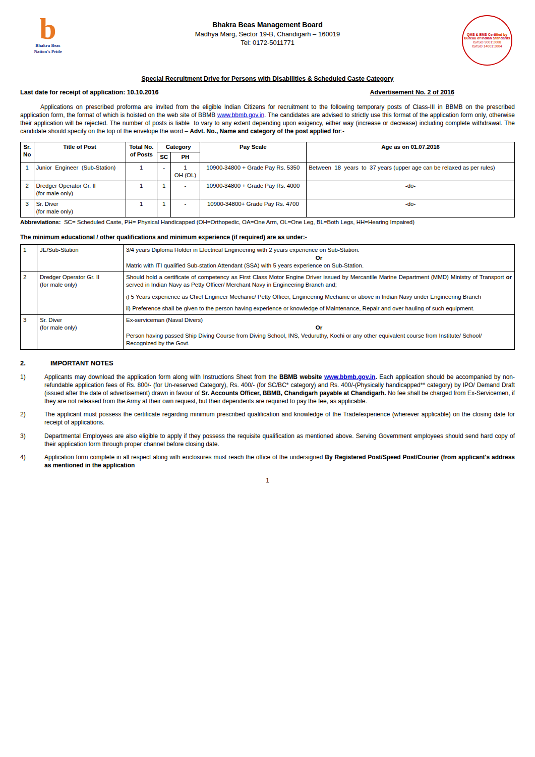b
Bhakra Beas
Nation's Pride
Bhakra Beas Management Board
Madhya Marg, Sector 19-B, Chandigarh – 160019
Tel: 0172-5011771
QMS & EMS Certified by Bureau of Indian Standards
IS/ISO 9001:2008
IS/ISO 14001:2004
Special Recruitment Drive for Persons with Disabilities & Scheduled Caste Category
Last date for receipt of application: 10.10.2016
Advertisement No. 2 of 2016
Applications on prescribed proforma are invited from the eligible Indian Citizens for recruitment to the following temporary posts of Class-III in BBMB on the prescribed application form, the format of which is hoisted on the web site of BBMB www.bbmb.gov.in. The candidates are advised to strictly use this format of the application form only, otherwise their application will be rejected. The number of posts is liable to vary to any extent depending upon exigency, either way (increase or decrease) including complete withdrawal. The candidate should specify on the top of the envelope the word – Advt. No., Name and category of the post applied for:-
| Sr. No | Title of Post | Total No. of Posts | Category | Pay Scale | Age as on 01.07.2016 |
| --- | --- | --- | --- | --- | --- |
| SC | PH |
| 1 | Junior Engineer (Sub-Station) | 1 | - | 1 OH (OL) | 10900-34800 + Grade Pay Rs. 5350 | Between 18 years to 37 years (upper age can be relaxed as per rules) |
| 2 | Dredger Operator Gr. II (for male only) | 1 | 1 | - | 10900-34800 + Grade Pay Rs. 4000 | -do- |
| 3 | Sr. Diver (for male only) | 1 | 1 | - | 10900-34800+ Grade Pay Rs. 4700 | -do- |
Abbreviations: SC= Scheduled Caste, PH= Physical Handicapped (OH=Orthopedic, OA=One Arm, OL=One Leg, BL=Both Legs, HH=Hearing Impaired)
The minimum educational / other qualifications and minimum experience (if required) are as under:-
| 1 | JE/Sub-Station | 3/4 years Diploma Holder in Electrical Engineering with 2 years experience on Sub-Station. Or Matric with ITI qualified Sub-station Attendant (SSA) with 5 years experience on Sub-Station. |
| 2 | Dredger Operator Gr. II (for male only) | Should hold a certificate of competency as First Class Motor Engine Driver issued by Mercantile Marine Department (MMD) Ministry of Transport or served in Indian Navy as Petty Officer/ Merchant Navy in Engineering Branch and; i) 5 Years experience as Chief Engineer Mechanic/ Petty Officer, Engineering Mechanic or above in Indian Navy under Engineering Branch ii) Preference shall be given to the person having experience or knowledge of Maintenance, Repair and over hauling of such equipment. |
| 3 | Sr. Diver (for male only) | Ex-serviceman (Naval Divers) Or Person having passed Ship Diving Course from Diving School, INS, Veduruthy, Kochi or any other equivalent course from Institute/ School/ Recognized by the Govt. |
2. IMPORTANT NOTES
Applicants may download the application form along with Instructions Sheet from the BBMB website www.bbmb.gov.in. Each application should be accompanied by non-refundable application fees of Rs. 800/- (for Un-reserved Category), Rs. 400/- (for SC/BC* category) and Rs. 400/-(Physically handicapped** category) by IPO/ Demand Draft (issued after the date of advertisement) drawn in favour of Sr. Accounts Officer, BBMB, Chandigarh payable at Chandigarh. No fee shall be charged from Ex-Servicemen, if they are not released from the Army at their own request, but their dependents are required to pay the fee, as applicable.
The applicant must possess the certificate regarding minimum prescribed qualification and knowledge of the Trade/experience (wherever applicable) on the closing date for receipt of applications.
Departmental Employees are also eligible to apply if they possess the requisite qualification as mentioned above. Serving Government employees should send hard copy of their application form through proper channel before closing date.
Application form complete in all respect along with enclosures must reach the office of the undersigned By Registered Post/Speed Post/Courier (from applicant's address as mentioned in the application
1